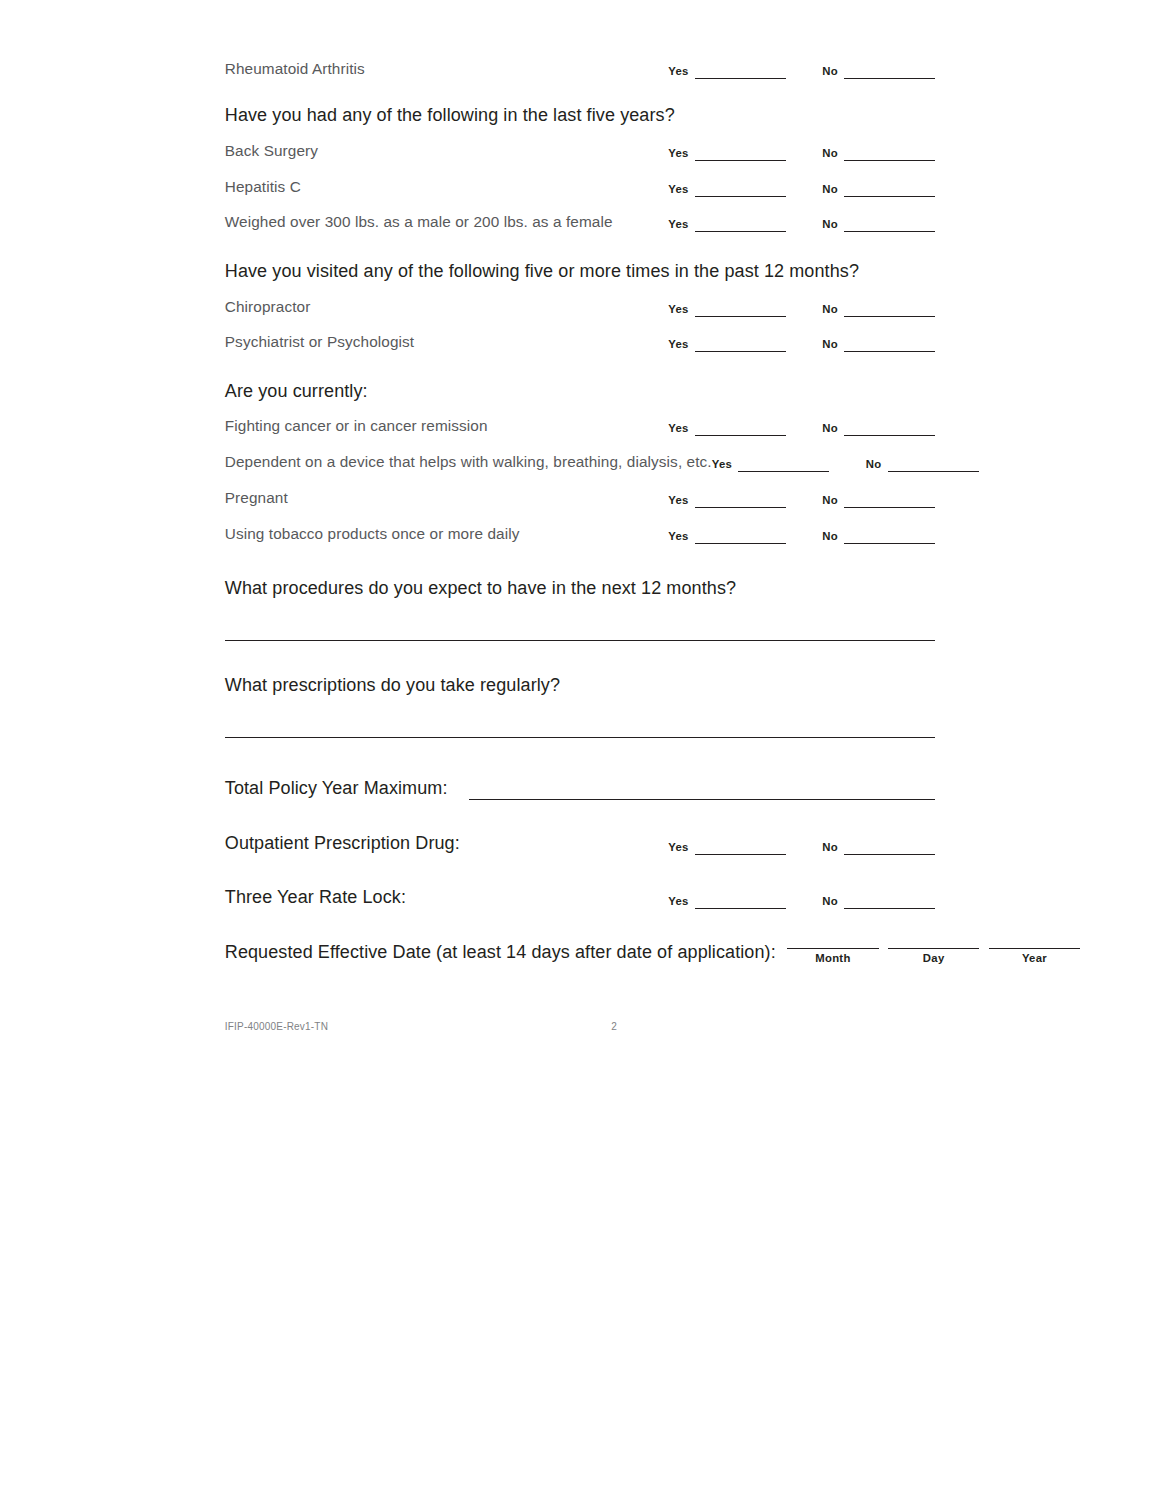Rheumatoid Arthritis Yes No
Have you had any of the following in the last five years?
Back Surgery Yes No
Hepatitis C Yes No
Weighed over 300 lbs. as a male or 200 lbs. as a female Yes No
Have you visited any of the following five or more times in the past 12 months?
Chiropractor Yes No
Psychiatrist or Psychologist Yes No
Are you currently:
Fighting cancer or in cancer remission Yes No
Dependent on a device that helps with walking, breathing, dialysis, etc. Yes No
Pregnant Yes No
Using tobacco products once or more daily Yes No
What procedures do you expect to have in the next 12 months?
What prescriptions do you take regularly?
Total Policy Year Maximum:
Outpatient Prescription Drug: Yes No
Three Year Rate Lock: Yes No
Requested Effective Date (at least 14 days after date of application): Month Day Year
IFIP-40000E-Rev1-TN 2